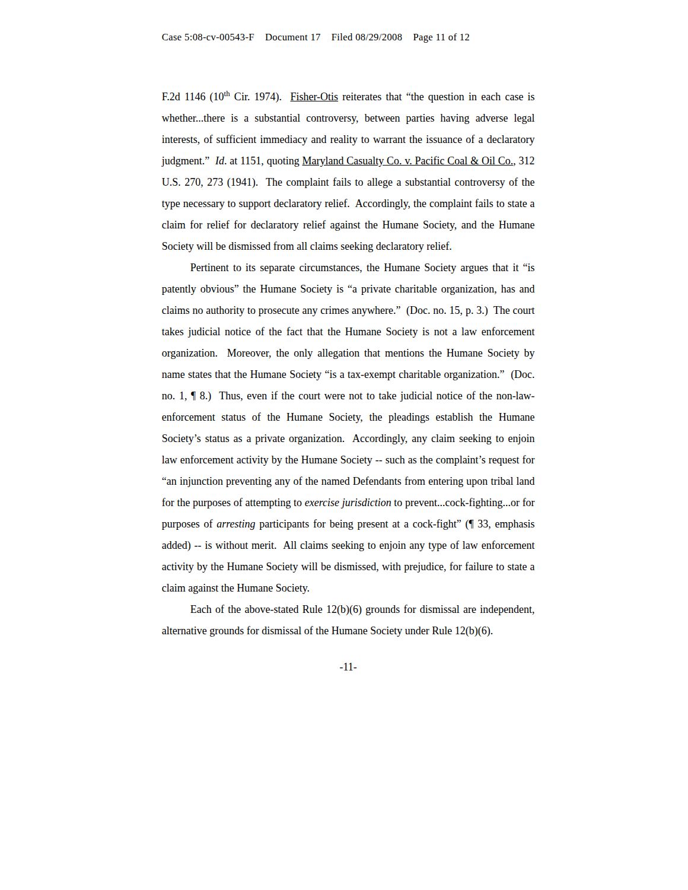Case 5:08-cv-00543-F Document 17 Filed 08/29/2008 Page 11 of 12
F.2d 1146 (10th Cir. 1974). Fisher-Otis reiterates that “the question in each case is whether...there is a substantial controversy, between parties having adverse legal interests, of sufficient immediacy and reality to warrant the issuance of a declaratory judgment.” Id. at 1151, quoting Maryland Casualty Co. v. Pacific Coal & Oil Co., 312 U.S. 270, 273 (1941). The complaint fails to allege a substantial controversy of the type necessary to support declaratory relief. Accordingly, the complaint fails to state a claim for relief for declaratory relief against the Humane Society, and the Humane Society will be dismissed from all claims seeking declaratory relief.
Pertinent to its separate circumstances, the Humane Society argues that it “is patently obvious” the Humane Society is “a private charitable organization, has and claims no authority to prosecute any crimes anywhere.” (Doc. no. 15, p. 3.) The court takes judicial notice of the fact that the Humane Society is not a law enforcement organization. Moreover, the only allegation that mentions the Humane Society by name states that the Humane Society “is a tax-exempt charitable organization.” (Doc. no. 1, ¶ 8.) Thus, even if the court were not to take judicial notice of the non-law-enforcement status of the Humane Society, the pleadings establish the Humane Society’s status as a private organization. Accordingly, any claim seeking to enjoin law enforcement activity by the Humane Society -- such as the complaint’s request for “an injunction preventing any of the named Defendants from entering upon tribal land for the purposes of attempting to exercise jurisdiction to prevent...cock-fighting...or for purposes of arresting participants for being present at a cock-fight” (¶ 33, emphasis added) -- is without merit. All claims seeking to enjoin any type of law enforcement activity by the Humane Society will be dismissed, with prejudice, for failure to state a claim against the Humane Society.
Each of the above-stated Rule 12(b)(6) grounds for dismissal are independent, alternative grounds for dismissal of the Humane Society under Rule 12(b)(6).
-11-